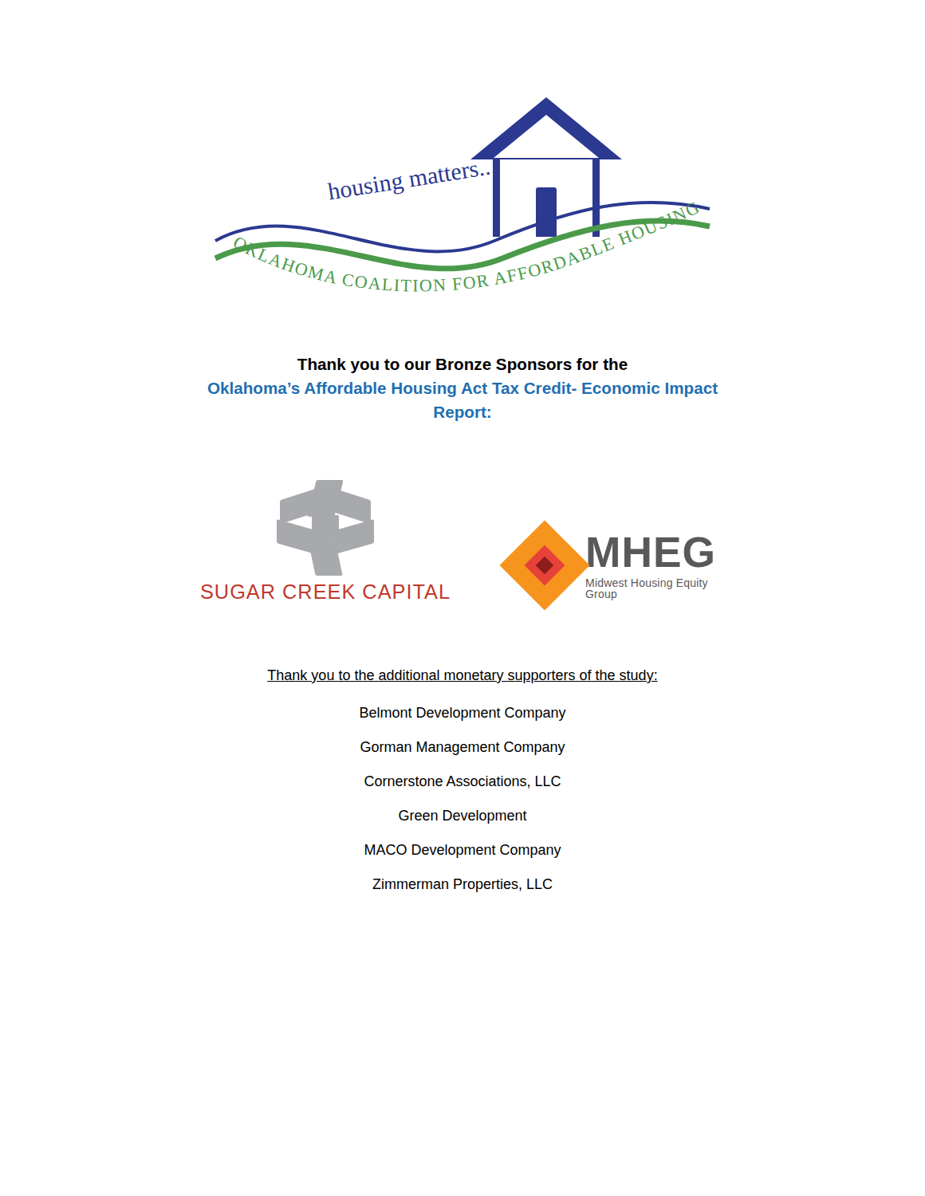housing matters...
OKLAHOMA COALITION FOR AFFORDABLE HOUSING
Thank you to our Bronze Sponsors for the
Oklahoma’s Affordable Housing Act Tax Credit- Economic Impact Report:
SUGAR CREEK CAPITAL
MHEG
Midwest Housing Equity Group
Thank you to the additional monetary supporters of the study:
Belmont Development Company
Gorman Management Company
Cornerstone Associations, LLC
Green Development
MACO Development Company
Zimmerman Properties, LLC